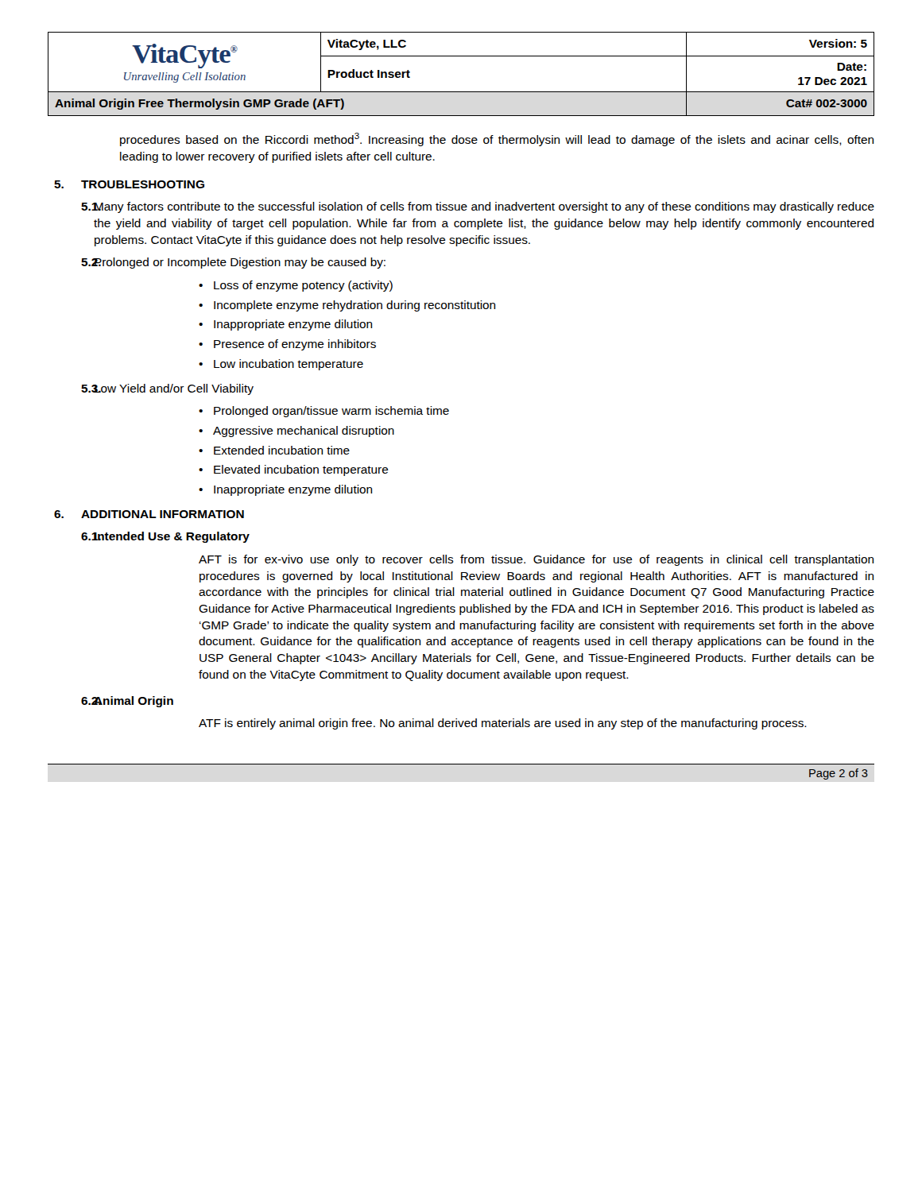| VitaCyte ® Unravelling Cell Isolation | VitaCyte, LLC | Version: 5 |
| Product Insert | Date: 17 Dec 2021 |
| Animal Origin Free Thermolysin GMP Grade (AFT) | Cat# 002-3000 |
procedures based on the Riccordi method3. Increasing the dose of thermolysin will lead to damage of the islets and acinar cells, often leading to lower recovery of purified islets after cell culture.
5. TROUBLESHOOTING
5.1. Many factors contribute to the successful isolation of cells from tissue and inadvertent oversight to any of these conditions may drastically reduce the yield and viability of target cell population. While far from a complete list, the guidance below may help identify commonly encountered problems. Contact VitaCyte if this guidance does not help resolve specific issues.
5.2. Prolonged or Incomplete Digestion may be caused by:
Loss of enzyme potency (activity)
Incomplete enzyme rehydration during reconstitution
Inappropriate enzyme dilution
Presence of enzyme inhibitors
Low incubation temperature
5.3. Low Yield and/or Cell Viability
Prolonged organ/tissue warm ischemia time
Aggressive mechanical disruption
Extended incubation time
Elevated incubation temperature
Inappropriate enzyme dilution
6. ADDITIONAL INFORMATION
6.1. Intended Use & Regulatory
AFT is for ex-vivo use only to recover cells from tissue. Guidance for use of reagents in clinical cell transplantation procedures is governed by local Institutional Review Boards and regional Health Authorities. AFT is manufactured in accordance with the principles for clinical trial material outlined in Guidance Document Q7 Good Manufacturing Practice Guidance for Active Pharmaceutical Ingredients published by the FDA and ICH in September 2016. This product is labeled as ‘GMP Grade’ to indicate the quality system and manufacturing facility are consistent with requirements set forth in the above document. Guidance for the qualification and acceptance of reagents used in cell therapy applications can be found in the USP General Chapter <1043> Ancillary Materials for Cell, Gene, and Tissue-Engineered Products. Further details can be found on the VitaCyte Commitment to Quality document available upon request.
6.2. Animal Origin
ATF is entirely animal origin free. No animal derived materials are used in any step of the manufacturing process.
Page 2 of 3